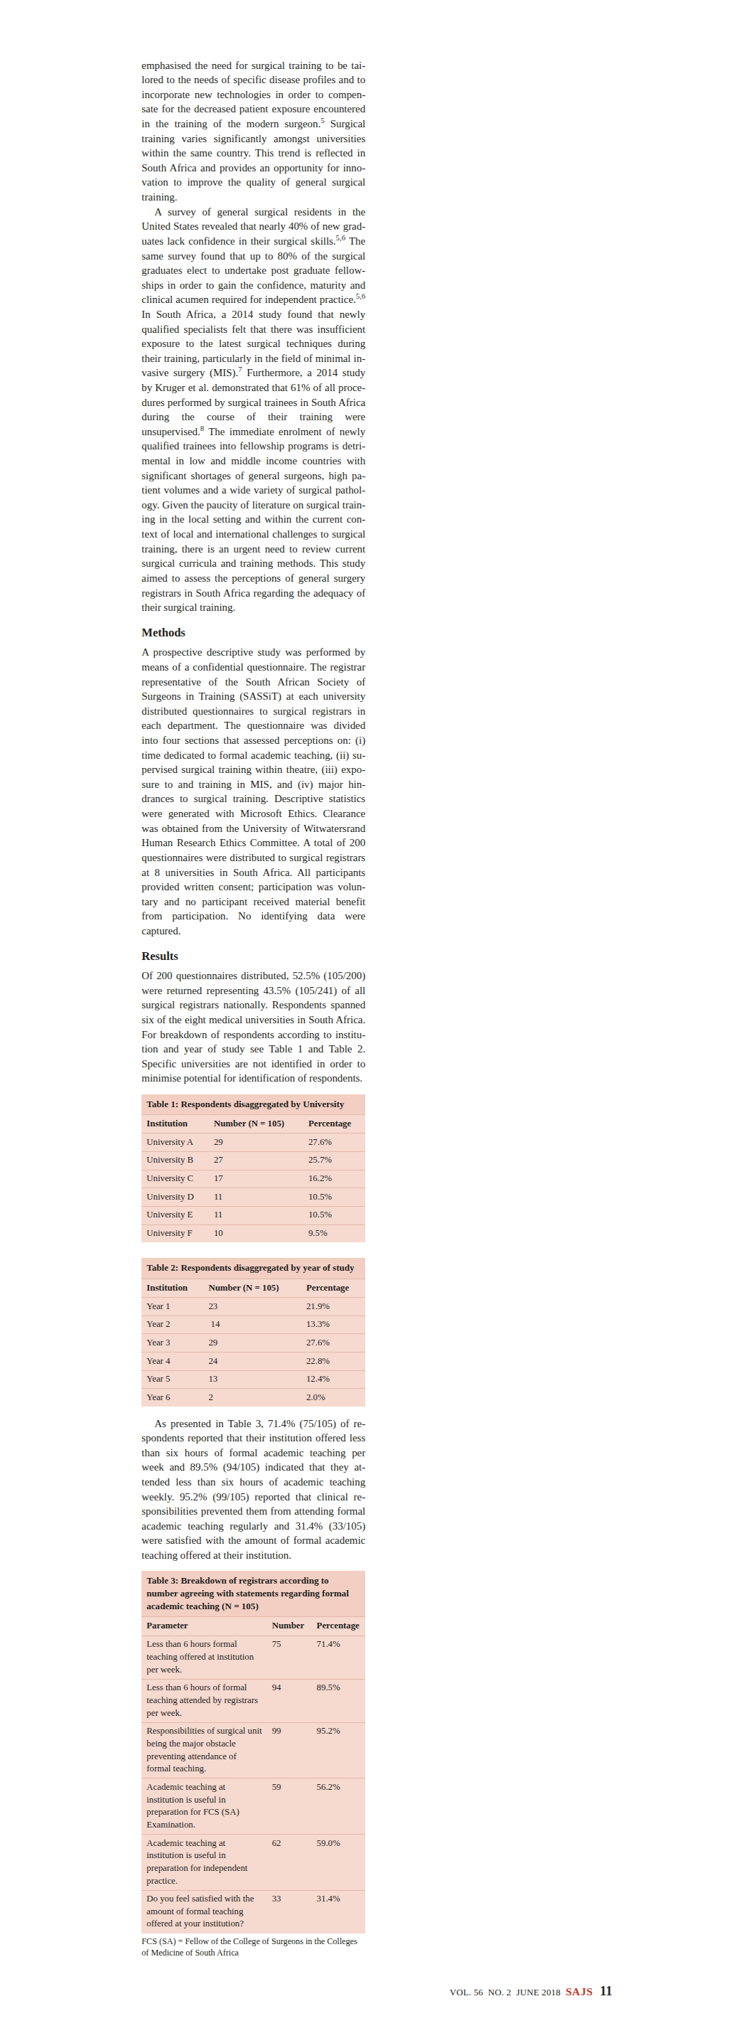emphasised the need for surgical training to be tailored to the needs of specific disease profiles and to incorporate new technologies in order to compensate for the decreased patient exposure encountered in the training of the modern surgeon.5 Surgical training varies significantly amongst universities within the same country. This trend is reflected in South Africa and provides an opportunity for innovation to improve the quality of general surgical training.
A survey of general surgical residents in the United States revealed that nearly 40% of new graduates lack confidence in their surgical skills.5,6 The same survey found that up to 80% of the surgical graduates elect to undertake post graduate fellowships in order to gain the confidence, maturity and clinical acumen required for independent practice.5,6 In South Africa, a 2014 study found that newly qualified specialists felt that there was insufficient exposure to the latest surgical techniques during their training, particularly in the field of minimal invasive surgery (MIS).7 Furthermore, a 2014 study by Kruger et al. demonstrated that 61% of all procedures performed by surgical trainees in South Africa during the course of their training were unsupervised.8 The immediate enrolment of newly qualified trainees into fellowship programs is detrimental in low and middle income countries with significant shortages of general surgeons, high patient volumes and a wide variety of surgical pathology. Given the paucity of literature on surgical training in the local setting and within the current context of local and international challenges to surgical training, there is an urgent need to review current surgical curricula and training methods. This study aimed to assess the perceptions of general surgery registrars in South Africa regarding the adequacy of their surgical training.
Methods
A prospective descriptive study was performed by means of a confidential questionnaire. The registrar representative of the South African Society of Surgeons in Training (SASSiT) at each university distributed questionnaires to surgical registrars in each department. The questionnaire was divided into four sections that assessed perceptions on: (i) time dedicated to formal academic teaching, (ii) supervised surgical training within theatre, (iii) exposure to and training in MIS, and (iv) major hindrances to surgical training. Descriptive statistics were generated with Microsoft Ethics. Clearance was obtained from the University of Witwatersrand Human Research Ethics Committee. A total of 200 questionnaires were distributed to surgical registrars at 8 universities in South Africa. All participants provided written consent; participation was voluntary and no participant received material benefit from participation. No identifying data were captured.
Results
Of 200 questionnaires distributed, 52.5% (105/200) were returned representing 43.5% (105/241) of all surgical registrars nationally. Respondents spanned six of the eight medical universities in South Africa. For breakdown of respondents according to institution and year of study see Table 1 and Table 2. Specific universities are not identified in order to minimise potential for identification of respondents.
Table 1: Respondents disaggregated by University
| Institution | Number (N = 105) | Percentage |
| --- | --- | --- |
| University A | 29 | 27.6% |
| University B | 27 | 25.7% |
| University C | 17 | 16.2% |
| University D | 11 | 10.5% |
| University E | 11 | 10.5% |
| University F | 10 | 9.5% |
Table 2: Respondents disaggregated by year of study
| Institution | Number (N = 105) | Percentage |
| --- | --- | --- |
| Year 1 | 23 | 21.9% |
| Year 2 | 14 | 13.3% |
| Year 3 | 29 | 27.6% |
| Year 4 | 24 | 22.8% |
| Year 5 | 13 | 12.4% |
| Year 6 | 2 | 2.0% |
As presented in Table 3, 71.4% (75/105) of respondents reported that their institution offered less than six hours of formal academic teaching per week and 89.5% (94/105) indicated that they attended less than six hours of academic teaching weekly. 95.2% (99/105) reported that clinical responsibilities prevented them from attending formal academic teaching regularly and 31.4% (33/105) were satisfied with the amount of formal academic teaching offered at their institution.
Table 3: Breakdown of registrars according to number agreeing with statements regarding formal academic teaching (N = 105)
| Parameter | Number | Percentage |
| --- | --- | --- |
| Less than 6 hours formal teaching offered at institution per week. | 75 | 71.4% |
| Less than 6 hours of formal teaching attended by registrars per week. | 94 | 89.5% |
| Responsibilities of surgical unit being the major obstacle preventing attendance of formal teaching. | 99 | 95.2% |
| Academic teaching at institution is useful in preparation for FCS (SA) Examination. | 59 | 56.2% |
| Academic teaching at institution is useful in preparation for independent practice. | 62 | 59.0% |
| Do you feel satisfied with the amount of formal teaching offered at your institution? | 33 | 31.4% |
FCS (SA) = Fellow of the College of Surgeons in the Colleges of Medicine of South Africa
VOL. 56 NO. 2 JUNE 2018 SAJS 11